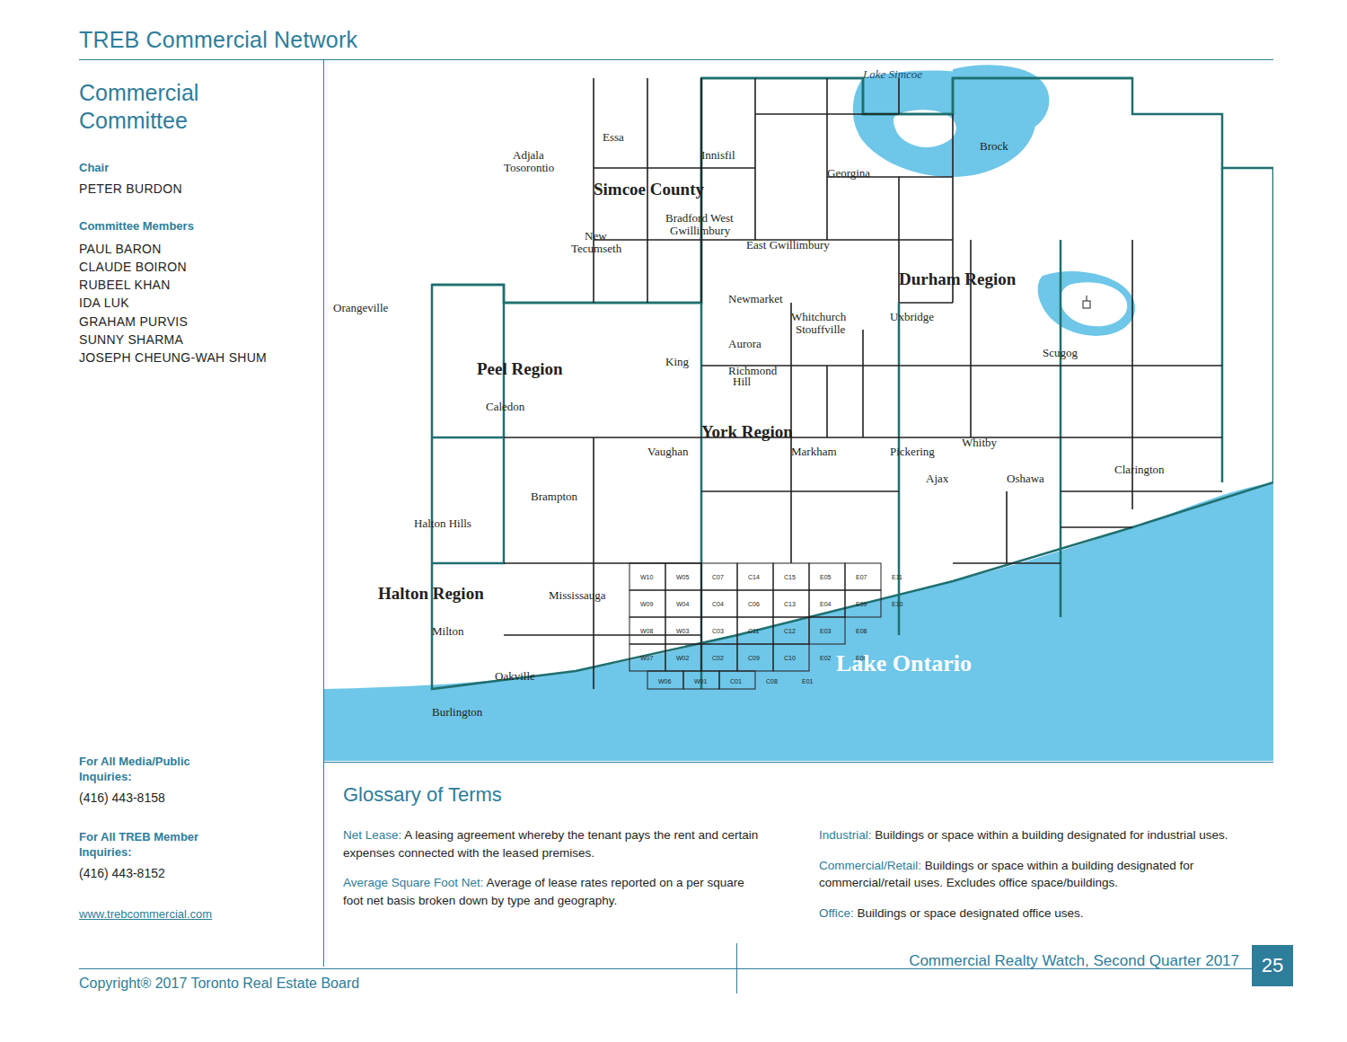TREB Commercial Network
Commercial
Committee
Chair
PETER BURDON
Committee Members
PAUL BARON
CLAUDE BOIRON
RUBEEL KHAN
IDA LUK
GRAHAM PURVIS
SUNNY SHARMA
JOSEPH CHEUNG-WAH SHUM
For All Media/Public
Inquiries:
(416) 443-8158
For All TREB Member
Inquiries:
(416) 443-8152
www.trebcommercial.com
W10 W05 C07 C14 C15 E05 E07 E11 W09 W04 C04 C06 C13 E04 E09 E10 W08 W03 C03 C11 C12 E03 E08 W07 W02 C02 C09 C10 E02 E06 W06 W01 C01 C08 E01 Simcoe County Durham Region Peel Region York Region Halton Region Adjala Tosorontio Essa Innisfil Georgina Brock New Tecumseth Bradford West Gwillimbury East Gwillimbury Orangeville Newmarket Whitchurch Stouffville Uxbridge Scugog Aurora Richmond Hill King Caledon Vaughan Markham Pickering Whitby Ajax Oshawa Clarington Brampton Halton Hills Mississauga Milton Oakville Burlington Lake Simcoe Lake Ontario
Glossary of Terms
Net Lease: A leasing agreement whereby the tenant pays the rent and certain expenses connected with the leased premises.
Average Square Foot Net: Average of lease rates reported on a per square foot net basis broken down by type and geography.
Industrial: Buildings or space within a building designated for industrial uses.
Commercial/Retail: Buildings or space within a building designated for commercial/retail uses. Excludes office space/buildings.
Office: Buildings or space designated office uses.
Copyright® 2017 Toronto Real Estate Board
Commercial Realty Watch, Second Quarter 2017
25